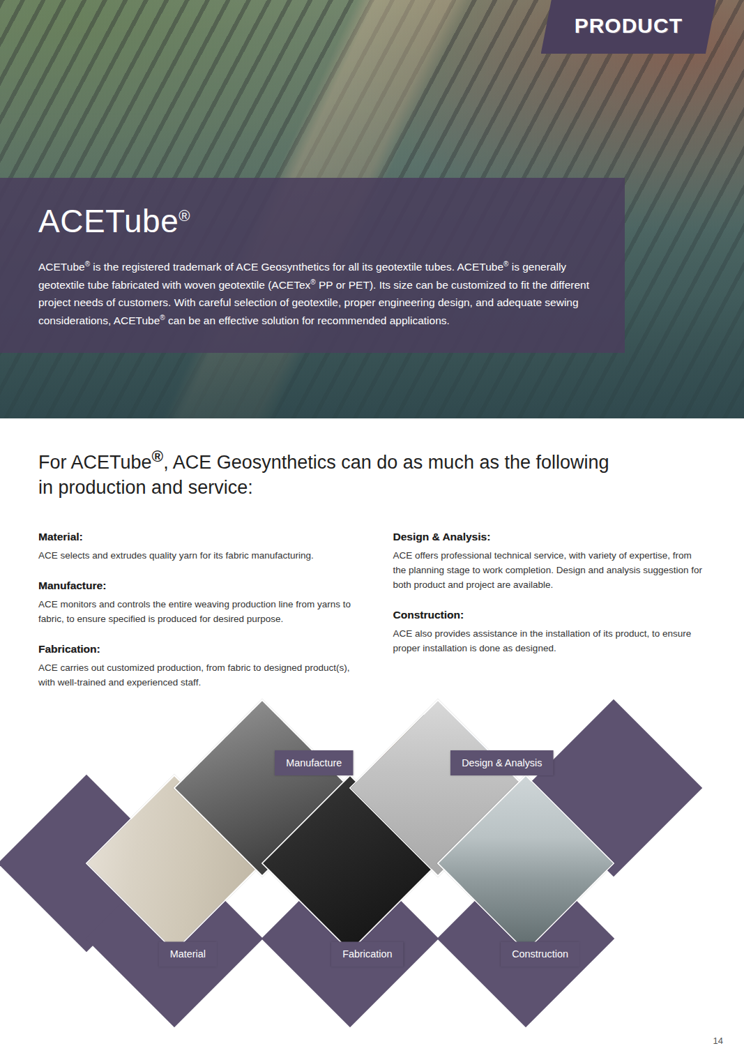PRODUCT
ACETube®
ACETube® is the registered trademark of ACE Geosynthetics for all its geotextile tubes. ACETube® is generally geotextile tube fabricated with woven geotextile (ACETex® PP or PET). Its size can be customized to fit the different project needs of customers. With careful selection of geotextile, proper engineering design, and adequate sewing considerations, ACETube® can be an effective solution for recommended applications.
For ACETube®, ACE Geosynthetics can do as much as the following
in production and service:
Material:
ACE selects and extrudes quality yarn for its fabric manufacturing.
Manufacture:
ACE monitors and controls the entire weaving production line from yarns to fabric, to ensure specified is produced for desired purpose.
Fabrication:
ACE carries out customized production, from fabric to designed product(s), with well-trained and experienced staff.
Design & Analysis:
ACE offers professional technical service, with variety of expertise, from the planning stage to work completion. Design and analysis suggestion for both product and project are available.
Construction:
ACE also provides assistance in the installation of its product, to ensure proper installation is done as designed.
Manufacture
Design & Analysis
Material
Fabrication
Construction
14